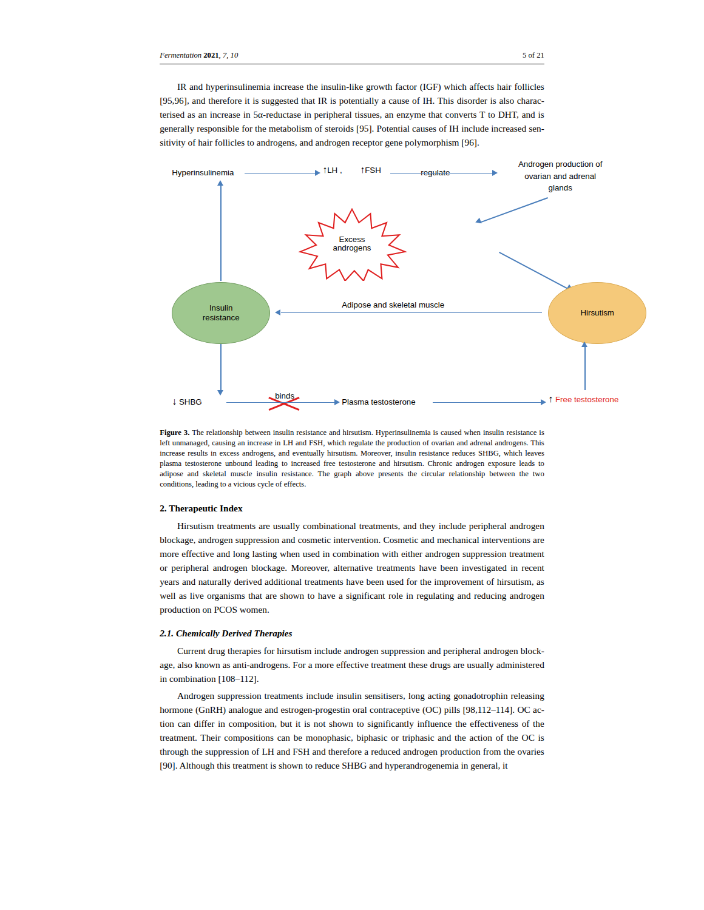Fermentation 2021, 7, 10
5 of 21
IR and hyperinsulinemia increase the insulin-like growth factor (IGF) which affects hair follicles [95,96], and therefore it is suggested that IR is potentially a cause of IH. This disorder is also characterised as an increase in 5α-reductase in peripheral tissues, an enzyme that converts T to DHT, and is generally responsible for the metabolism of steroids [95]. Potential causes of IH include increased sensitivity of hair follicles to androgens, and androgen receptor gene polymorphism [96].
Hyperinsulinemia
↑LH ,
↑FSH
regulate
Androgen production of
ovarian and adrenal
glands
Excess
androgens
Insulin
resistance
Hirsutism
Adipose and skeletal muscle
↓ SHBG
binds
Plasma testosterone
↑ Free testosterone
Figure 3. The relationship between insulin resistance and hirsutism. Hyperinsulinemia is caused when insulin resistance is left unmanaged, causing an increase in LH and FSH, which regulate the production of ovarian and adrenal androgens. This increase results in excess androgens, and eventually hirsutism. Moreover, insulin resistance reduces SHBG, which leaves plasma testosterone unbound leading to increased free testosterone and hirsutism. Chronic androgen exposure leads to adipose and skeletal muscle insulin resistance. The graph above presents the circular relationship between the two conditions, leading to a vicious cycle of effects.
2. Therapeutic Index
Hirsutism treatments are usually combinational treatments, and they include peripheral androgen blockage, androgen suppression and cosmetic intervention. Cosmetic and mechanical interventions are more effective and long lasting when used in combination with either androgen suppression treatment or peripheral androgen blockage. Moreover, alternative treatments have been investigated in recent years and naturally derived additional treatments have been used for the improvement of hirsutism, as well as live organisms that are shown to have a significant role in regulating and reducing androgen production on PCOS women.
2.1. Chemically Derived Therapies
Current drug therapies for hirsutism include androgen suppression and peripheral androgen blockage, also known as anti-androgens. For a more effective treatment these drugs are usually administered in combination [108–112].
Androgen suppression treatments include insulin sensitisers, long acting gonadotrophin releasing hormone (GnRH) analogue and estrogen-progestin oral contraceptive (OC) pills [98,112–114]. OC action can differ in composition, but it is not shown to significantly influence the effectiveness of the treatment. Their compositions can be monophasic, biphasic or triphasic and the action of the OC is through the suppression of LH and FSH and therefore a reduced androgen production from the ovaries [90]. Although this treatment is shown to reduce SHBG and hyperandrogenemia in general, it